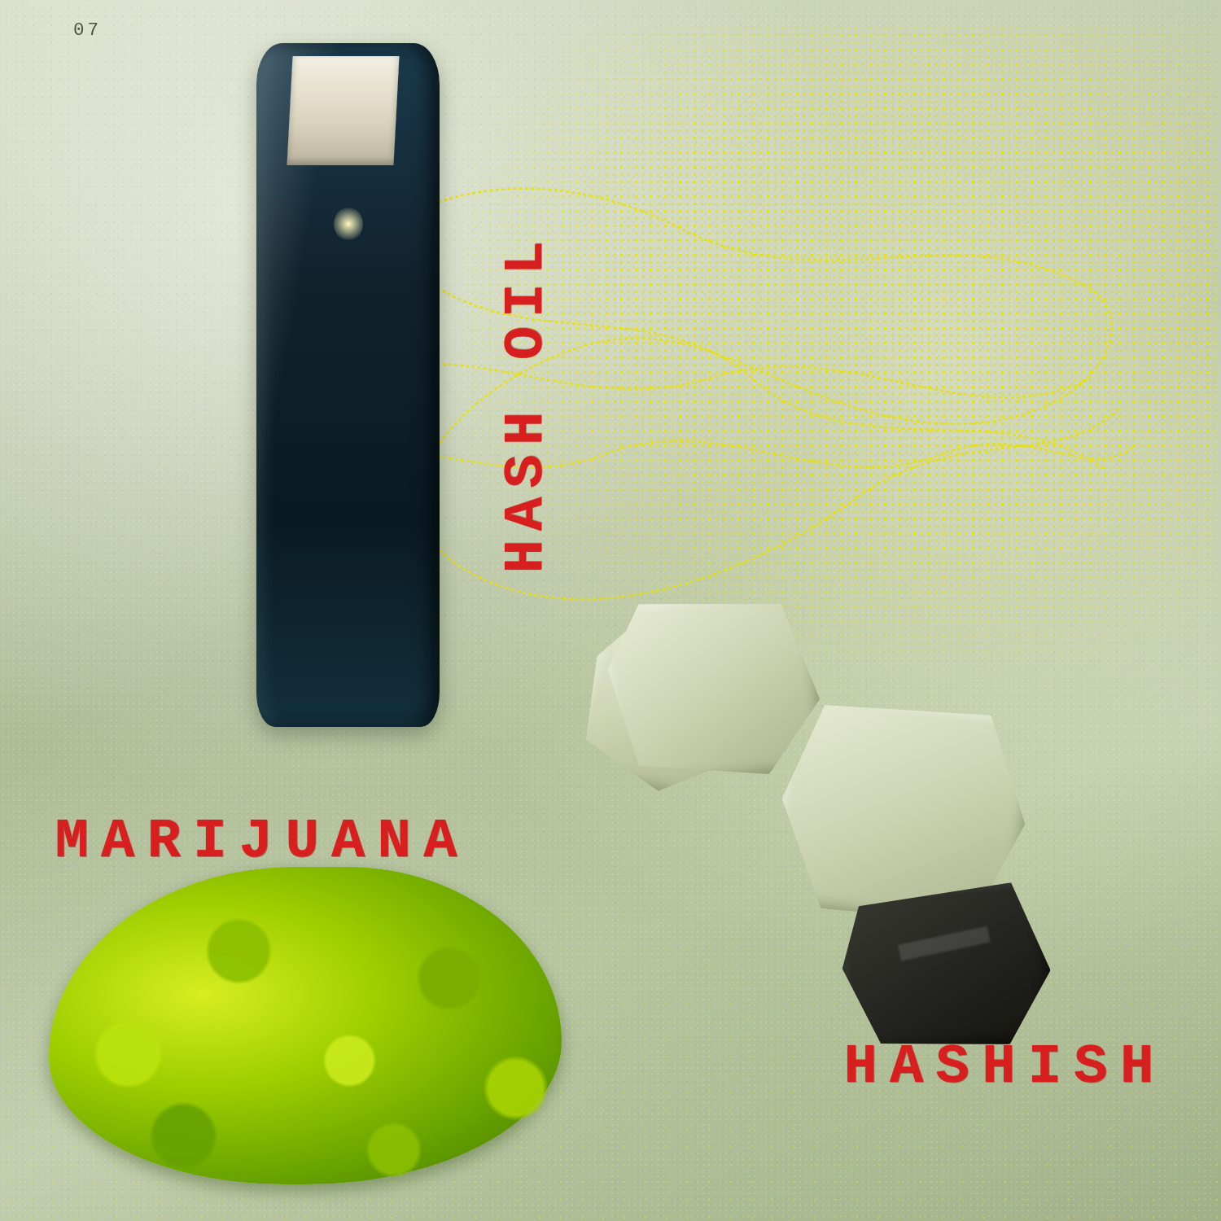07
Hash Oil
Marijuana
Hashish